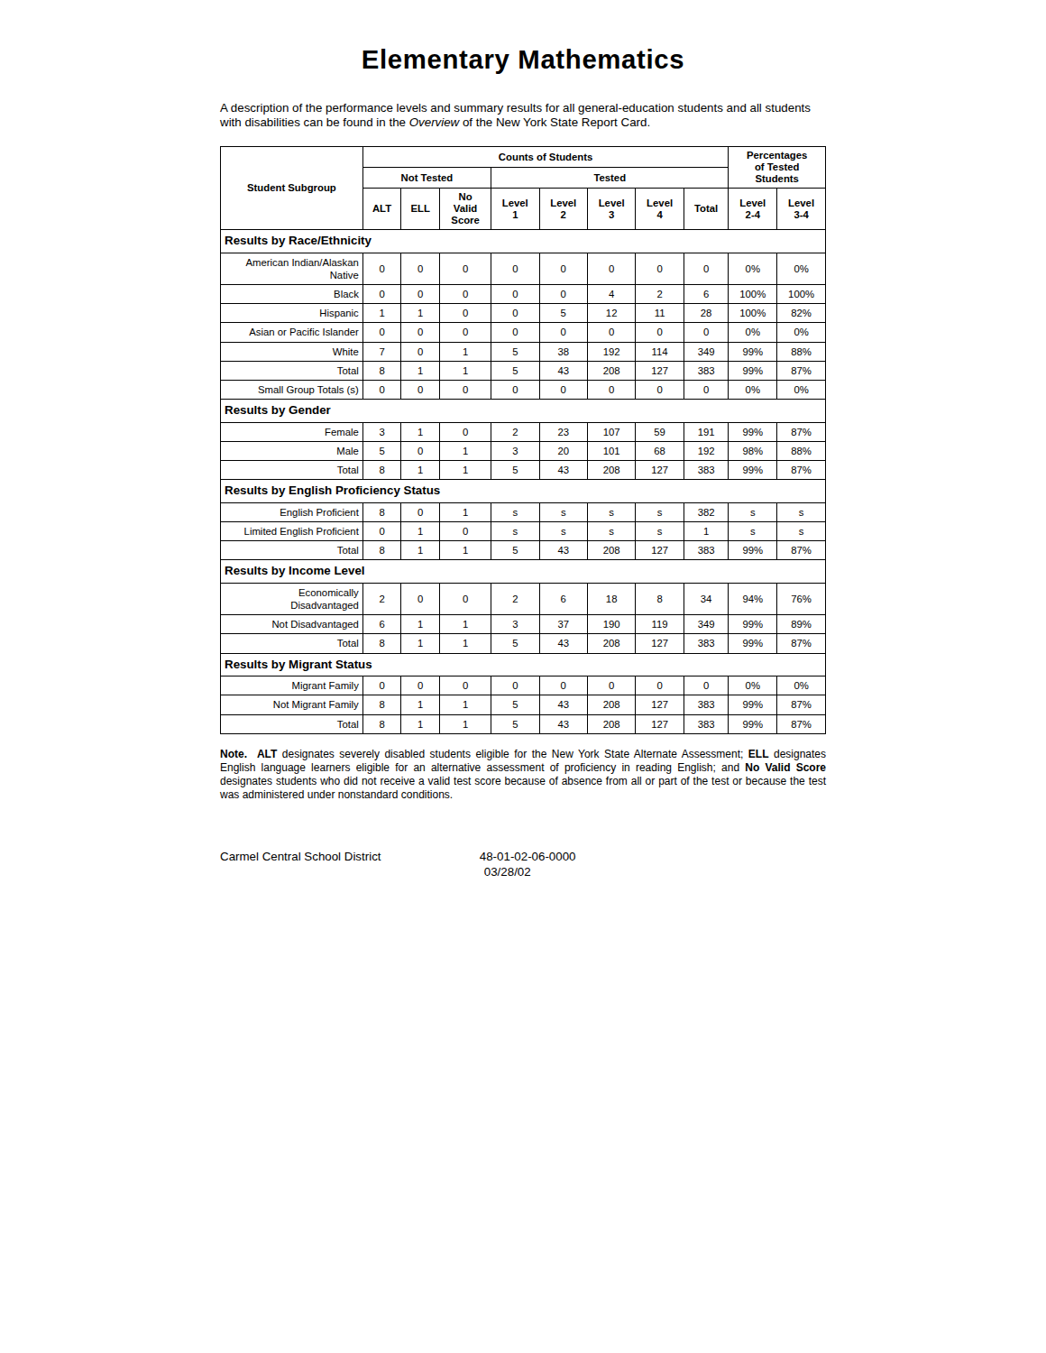Elementary Mathematics
A description of the performance levels and summary results for all general-education students and all students with disabilities can be found in the Overview of the New York State Report Card.
| Student Subgroup | Counts of Students | Percentages of Tested Students |
| --- | --- | --- |
| Not Tested | Tested |
| ALT | ELL | No Valid Score | Level 1 | Level 2 | Level 3 | Level 4 | Total | Level 2-4 | Level 3-4 |
| Results by Race/Ethnicity |
| American Indian/Alaskan Native | 0 | 0 | 0 | 0 | 0 | 0 | 0 | 0 | 0% | 0% |
| Black | 0 | 0 | 0 | 0 | 0 | 4 | 2 | 6 | 100% | 100% |
| Hispanic | 1 | 1 | 0 | 0 | 5 | 12 | 11 | 28 | 100% | 82% |
| Asian or Pacific Islander | 0 | 0 | 0 | 0 | 0 | 0 | 0 | 0 | 0% | 0% |
| White | 7 | 0 | 1 | 5 | 38 | 192 | 114 | 349 | 99% | 88% |
| Total | 8 | 1 | 1 | 5 | 43 | 208 | 127 | 383 | 99% | 87% |
| Small Group Totals (s) | 0 | 0 | 0 | 0 | 0 | 0 | 0 | 0 | 0% | 0% |
| Results by Gender |
| Female | 3 | 1 | 0 | 2 | 23 | 107 | 59 | 191 | 99% | 87% |
| Male | 5 | 0 | 1 | 3 | 20 | 101 | 68 | 192 | 98% | 88% |
| Total | 8 | 1 | 1 | 5 | 43 | 208 | 127 | 383 | 99% | 87% |
| Results by English Proficiency Status |
| English Proficient | 8 | 0 | 1 | s | s | s | s | 382 | s | s |
| Limited English Proficient | 0 | 1 | 0 | s | s | s | s | 1 | s | s |
| Total | 8 | 1 | 1 | 5 | 43 | 208 | 127 | 383 | 99% | 87% |
| Results by Income Level |
| Economically Disadvantaged | 2 | 0 | 0 | 2 | 6 | 18 | 8 | 34 | 94% | 76% |
| Not Disadvantaged | 6 | 1 | 1 | 3 | 37 | 190 | 119 | 349 | 99% | 89% |
| Total | 8 | 1 | 1 | 5 | 43 | 208 | 127 | 383 | 99% | 87% |
| Results by Migrant Status |
| Migrant Family | 0 | 0 | 0 | 0 | 0 | 0 | 0 | 0 | 0% | 0% |
| Not Migrant Family | 8 | 1 | 1 | 5 | 43 | 208 | 127 | 383 | 99% | 87% |
| Total | 8 | 1 | 1 | 5 | 43 | 208 | 127 | 383 | 99% | 87% |
Note. ALT designates severely disabled students eligible for the New York State Alternate Assessment; ELL designates English language learners eligible for an alternative assessment of proficiency in reading English; and No Valid Score designates students who did not receive a valid test score because of absence from all or part of the test or because the test was administered under nonstandard conditions.
Carmel Central School District 48-01-02-06-0000
03/28/02